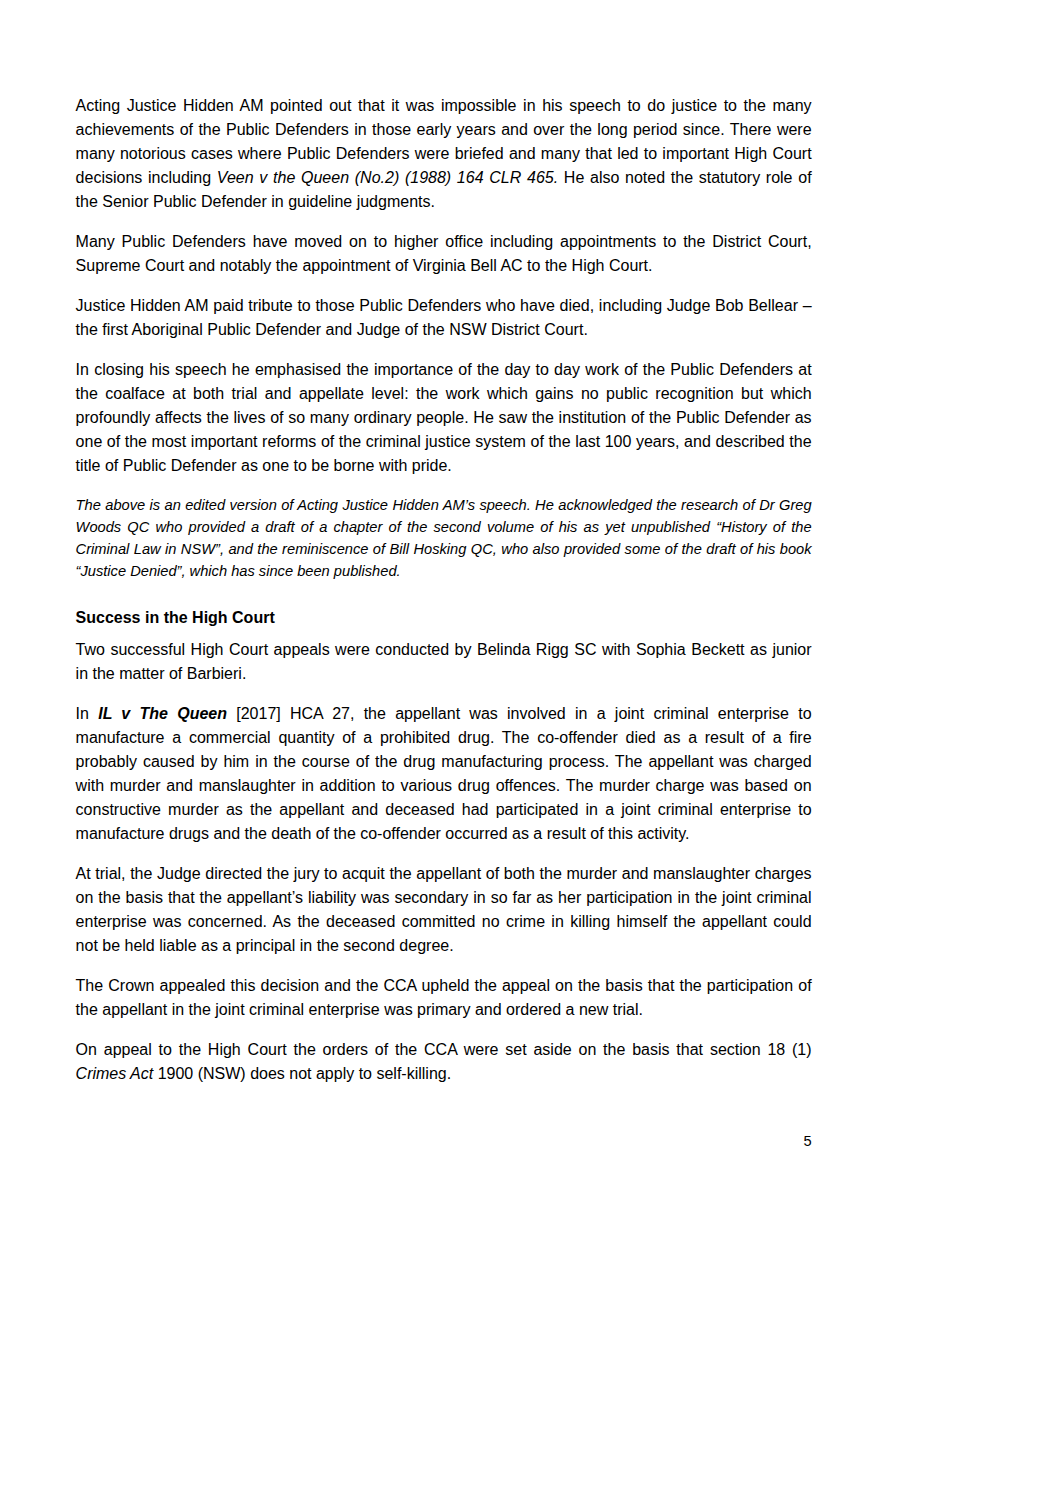Acting Justice Hidden AM pointed out that it was impossible in his speech to do justice to the many achievements of the Public Defenders in those early years and over the long period since. There were many notorious cases where Public Defenders were briefed and many that led to important High Court decisions including Veen v the Queen (No.2) (1988) 164 CLR 465. He also noted the statutory role of the Senior Public Defender in guideline judgments.
Many Public Defenders have moved on to higher office including appointments to the District Court, Supreme Court and notably the appointment of Virginia Bell AC to the High Court.
Justice Hidden AM paid tribute to those Public Defenders who have died, including Judge Bob Bellear – the first Aboriginal Public Defender and Judge of the NSW District Court.
In closing his speech he emphasised the importance of the day to day work of the Public Defenders at the coalface at both trial and appellate level: the work which gains no public recognition but which profoundly affects the lives of so many ordinary people. He saw the institution of the Public Defender as one of the most important reforms of the criminal justice system of the last 100 years, and described the title of Public Defender as one to be borne with pride.
The above is an edited version of Acting Justice Hidden AM’s speech. He acknowledged the research of Dr Greg Woods QC who provided a draft of a chapter of the second volume of his as yet unpublished “History of the Criminal Law in NSW”, and the reminiscence of Bill Hosking QC, who also provided some of the draft of his book “Justice Denied”, which has since been published.
Success in the High Court
Two successful High Court appeals were conducted by Belinda Rigg SC with Sophia Beckett as junior in the matter of Barbieri.
In IL v The Queen [2017] HCA 27, the appellant was involved in a joint criminal enterprise to manufacture a commercial quantity of a prohibited drug. The co-offender died as a result of a fire probably caused by him in the course of the drug manufacturing process. The appellant was charged with murder and manslaughter in addition to various drug offences. The murder charge was based on constructive murder as the appellant and deceased had participated in a joint criminal enterprise to manufacture drugs and the death of the co-offender occurred as a result of this activity.
At trial, the Judge directed the jury to acquit the appellant of both the murder and manslaughter charges on the basis that the appellant’s liability was secondary in so far as her participation in the joint criminal enterprise was concerned. As the deceased committed no crime in killing himself the appellant could not be held liable as a principal in the second degree.
The Crown appealed this decision and the CCA upheld the appeal on the basis that the participation of the appellant in the joint criminal enterprise was primary and ordered a new trial.
On appeal to the High Court the orders of the CCA were set aside on the basis that section 18 (1) Crimes Act 1900 (NSW) does not apply to self-killing.
5